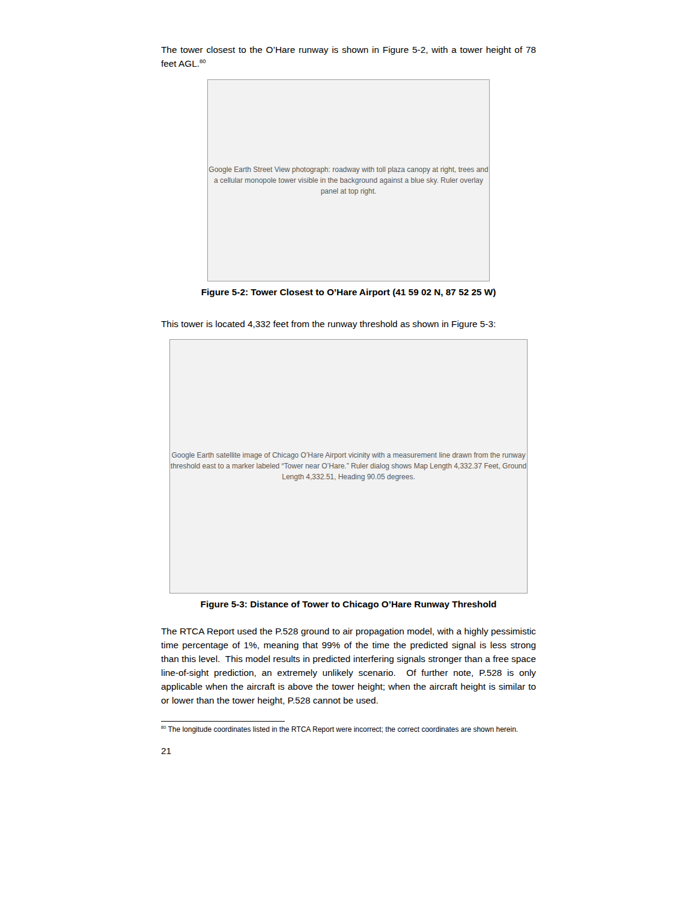The tower closest to the O’Hare runway is shown in Figure 5-2, with a tower height of 78 feet AGL.80
Google Earth Street View photograph: roadway with toll plaza canopy at right, trees and a cellular monopole tower visible in the background against a blue sky. Ruler overlay panel at top right.
Figure 5-2: Tower Closest to O’Hare Airport (41 59 02 N, 87 52 25 W)
This tower is located 4,332 feet from the runway threshold as shown in Figure 5-3:
Google Earth satellite image of Chicago O’Hare Airport vicinity with a measurement line drawn from the runway threshold east to a marker labeled “Tower near O’Hare.” Ruler dialog shows Map Length 4,332.37 Feet, Ground Length 4,332.51, Heading 90.05 degrees.
Figure 5-3: Distance of Tower to Chicago O’Hare Runway Threshold
The RTCA Report used the P.528 ground to air propagation model, with a highly pessimistic time percentage of 1%, meaning that 99% of the time the predicted signal is less strong than this level. This model results in predicted interfering signals stronger than a free space line-of-sight prediction, an extremely unlikely scenario. Of further note, P.528 is only applicable when the aircraft is above the tower height; when the aircraft height is similar to or lower than the tower height, P.528 cannot be used.
80 The longitude coordinates listed in the RTCA Report were incorrect; the correct coordinates are shown herein.
21